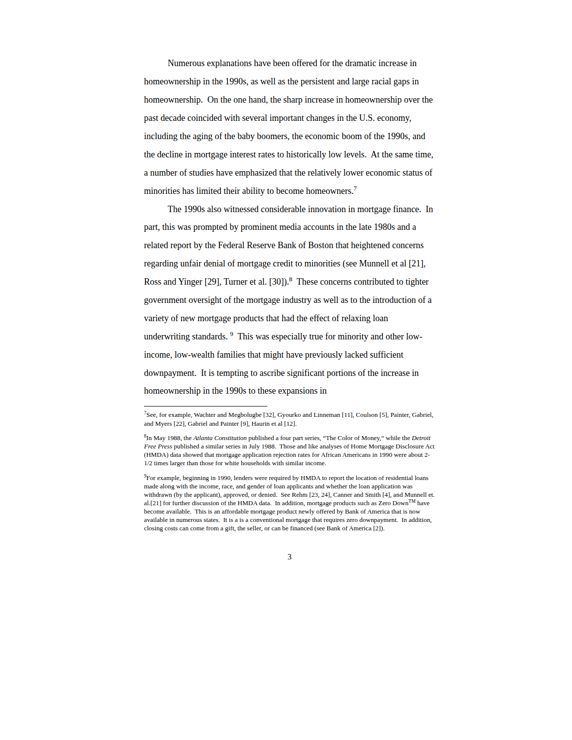Numerous explanations have been offered for the dramatic increase in homeownership in the 1990s, as well as the persistent and large racial gaps in homeownership. On the one hand, the sharp increase in homeownership over the past decade coincided with several important changes in the U.S. economy, including the aging of the baby boomers, the economic boom of the 1990s, and the decline in mortgage interest rates to historically low levels. At the same time, a number of studies have emphasized that the relatively lower economic status of minorities has limited their ability to become homeowners.7
The 1990s also witnessed considerable innovation in mortgage finance. In part, this was prompted by prominent media accounts in the late 1980s and a related report by the Federal Reserve Bank of Boston that heightened concerns regarding unfair denial of mortgage credit to minorities (see Munnell et al [21], Ross and Yinger [29], Turner et al. [30]).8 These concerns contributed to tighter government oversight of the mortgage industry as well as to the introduction of a variety of new mortgage products that had the effect of relaxing loan underwriting standards. 9 This was especially true for minority and other low-income, low-wealth families that might have previously lacked sufficient downpayment. It is tempting to ascribe significant portions of the increase in homeownership in the 1990s to these expansions in
7See, for example, Wachter and Megbolugbe [32], Gyourko and Linneman [11], Coulson [5], Painter, Gabriel, and Myers [22], Gabriel and Painter [9], Haurin et al [12].
8In May 1988, the Atlanta Constitution published a four part series, “The Color of Money,” while the Detroit Free Press published a similar series in July 1988. Those and like analyses of Home Mortgage Disclosure Act (HMDA) data showed that mortgage application rejection rates for African Americans in 1990 were about 2-1/2 times larger than those for white households with similar income.
9For example, beginning in 1990, lenders were required by HMDA to report the location of residential loans made along with the income, race, and gender of loan applicants and whether the loan application was withdrawn (by the applicant), approved, or denied. See Rehm [23, 24], Canner and Smith [4], and Munnell et. al.[21] for further discussion of the HMDA data. In addition, mortgage products such as Zero DownTM have become available. This is an affordable mortgage product newly offered by Bank of America that is now available in numerous states. It is a is a conventional mortgage that requires zero downpayment. In addition, closing costs can come from a gift, the seller, or can be financed (see Bank of America [2]).
3